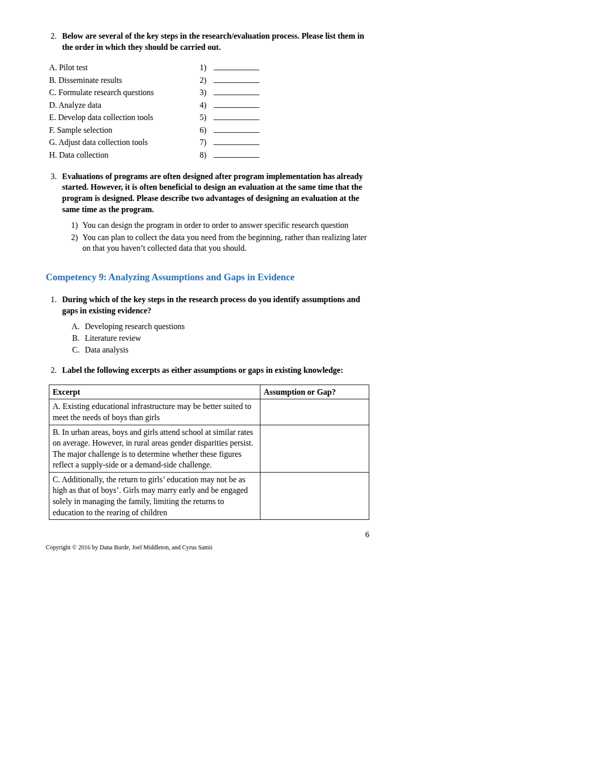Below are several of the key steps in the research/evaluation process. Please list them in the order in which they should be carried out.
A. Pilot test
B. Disseminate results
C. Formulate research questions
D. Analyze data
E. Develop data collection tools
F. Sample selection
G. Adjust data collection tools
H. Data collection
1)
2)
3)
4)
5)
6)
7)
8)
Evaluations of programs are often designed after program implementation has already started. However, it is often beneficial to design an evaluation at the same time that the program is designed. Please describe two advantages of designing an evaluation at the same time as the program.
You can design the program in order to order to answer specific research question
You can plan to collect the data you need from the beginning, rather than realizing later on that you haven’t collected data that you should.
Competency 9: Analyzing Assumptions and Gaps in Evidence
During which of the key steps in the research process do you identify assumptions and gaps in existing evidence?
Developing research questions
Literature review
Data analysis
Label the following excerpts as either assumptions or gaps in existing knowledge:
| Excerpt | Assumption or Gap? |
| --- | --- |
| A. Existing educational infrastructure may be better suited to meet the needs of boys than girls | |
| B. In urban areas, boys and girls attend school at similar rates on average. However, in rural areas gender disparities persist. The major challenge is to determine whether these figures reflect a supply-side or a demand-side challenge. | |
| C. Additionally, the return to girls’ education may not be as high as that of boys’. Girls may marry early and be engaged solely in managing the family, limiting the returns to education to the rearing of children | |
6
Copyright © 2016 by Dana Burde, Joel Middleton, and Cyrus Samii